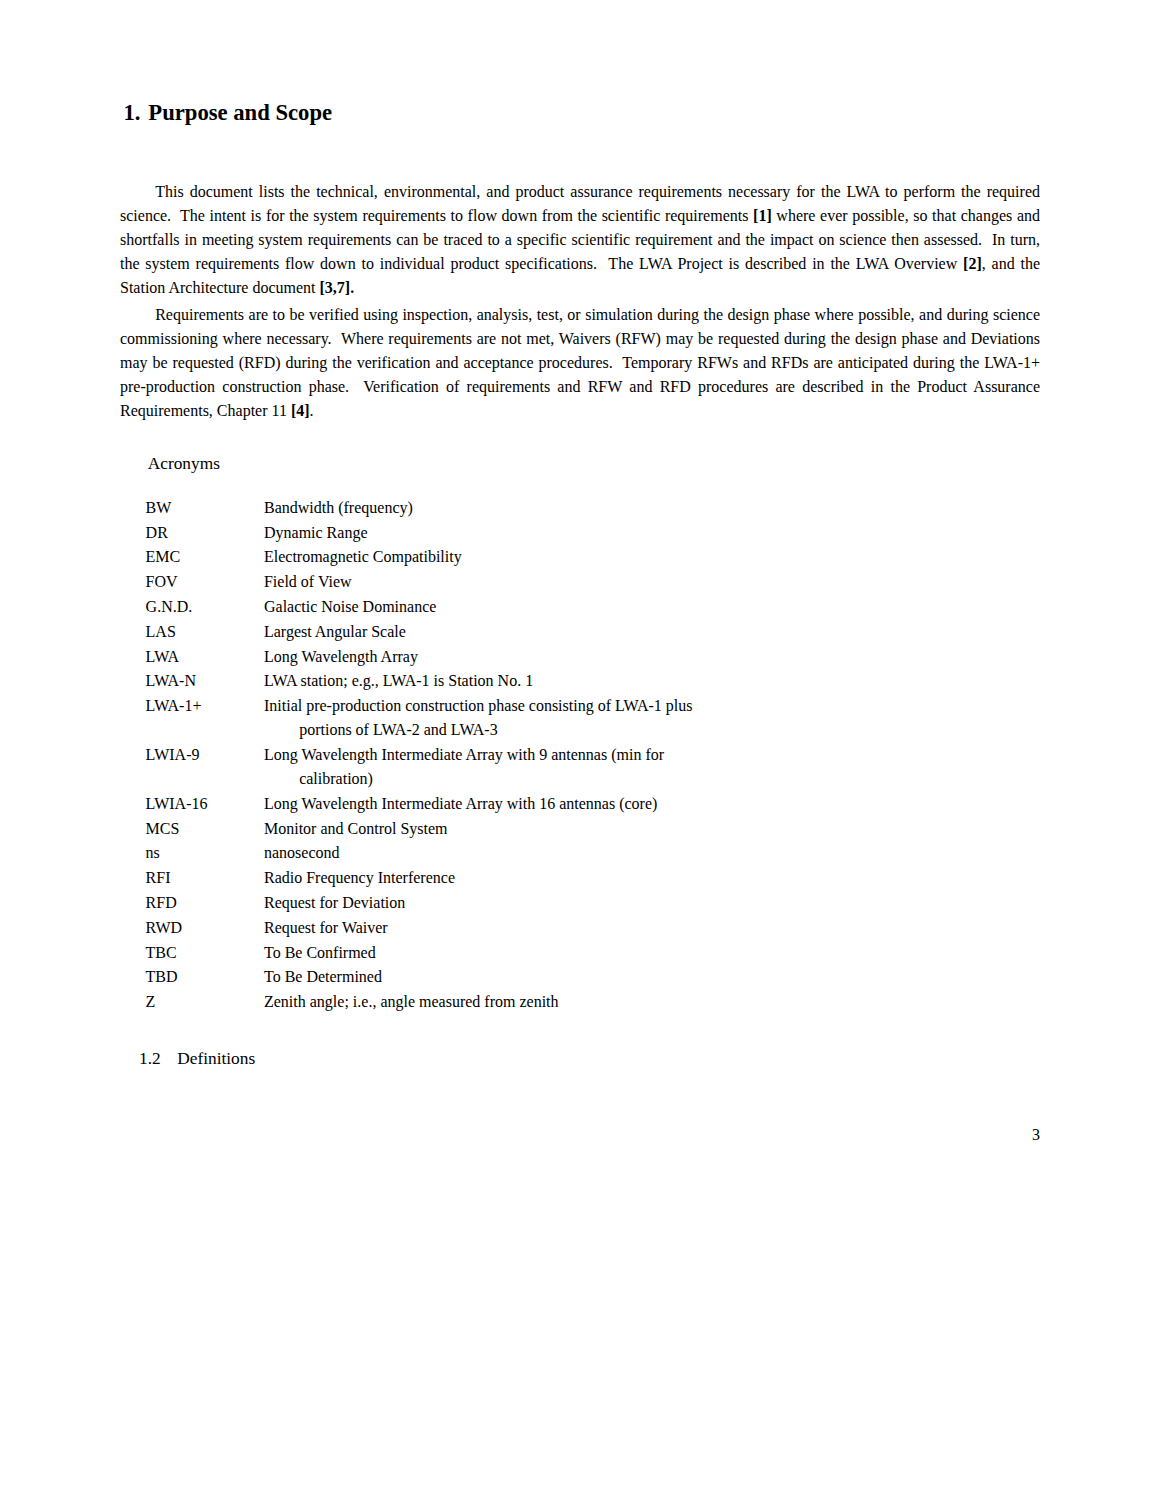1. Purpose and Scope
This document lists the technical, environmental, and product assurance requirements necessary for the LWA to perform the required science. The intent is for the system requirements to flow down from the scientific requirements [1] where ever possible, so that changes and shortfalls in meeting system requirements can be traced to a specific scientific requirement and the impact on science then assessed. In turn, the system requirements flow down to individual product specifications. The LWA Project is described in the LWA Overview [2], and the Station Architecture document [3,7].
Requirements are to be verified using inspection, analysis, test, or simulation during the design phase where possible, and during science commissioning where necessary. Where requirements are not met, Waivers (RFW) may be requested during the design phase and Deviations may be requested (RFD) during the verification and acceptance procedures. Temporary RFWs and RFDs are anticipated during the LWA-1+ pre-production construction phase. Verification of requirements and RFW and RFD procedures are described in the Product Assurance Requirements, Chapter 11 [4].
Acronyms
| BW | Bandwidth (frequency) |
| DR | Dynamic Range |
| EMC | Electromagnetic Compatibility |
| FOV | Field of View |
| G.N.D. | Galactic Noise Dominance |
| LAS | Largest Angular Scale |
| LWA | Long Wavelength Array |
| LWA-N | LWA station; e.g., LWA-1 is Station No. 1 |
| LWA-1+ | Initial pre-production construction phase consisting of LWA-1 plus portions of LWA-2 and LWA-3 |
| LWIA-9 | Long Wavelength Intermediate Array with 9 antennas (min for calibration) |
| LWIA-16 | Long Wavelength Intermediate Array with 16 antennas (core) |
| MCS | Monitor and Control System |
| ns | nanosecond |
| RFI | Radio Frequency Interference |
| RFD | Request for Deviation |
| RWD | Request for Waiver |
| TBC | To Be Confirmed |
| TBD | To Be Determined |
| Z | Zenith angle; i.e., angle measured from zenith |
1.2 Definitions
3